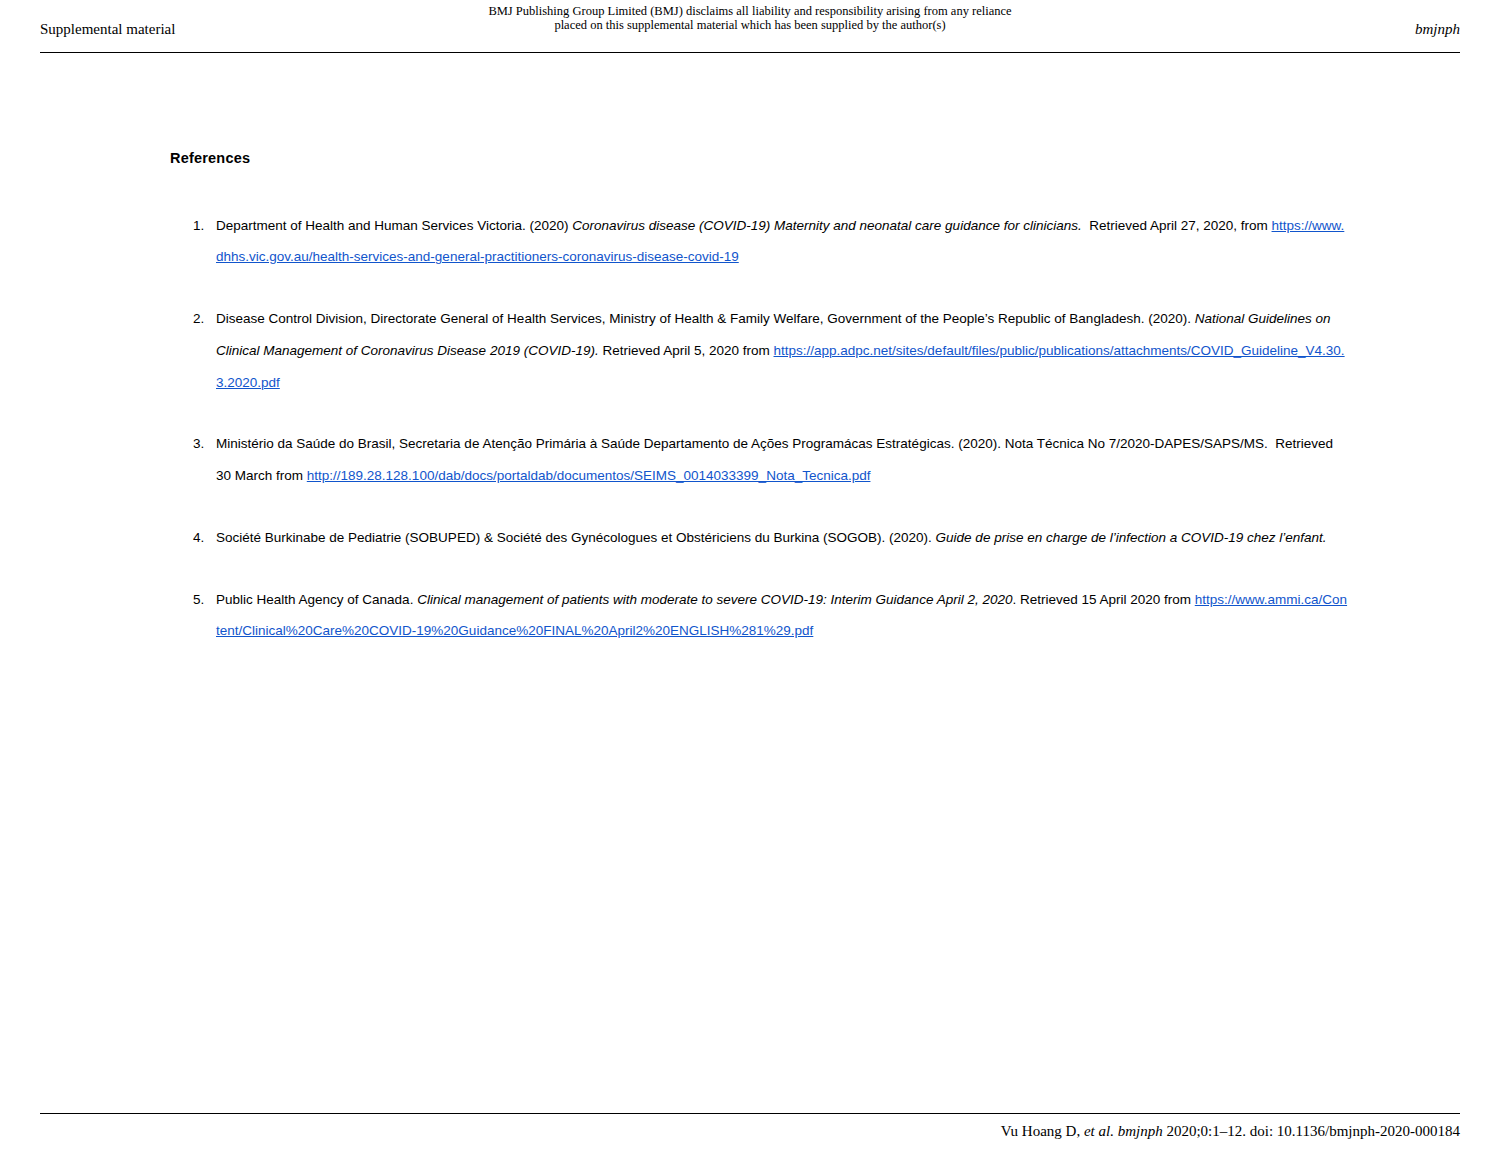BMJ Publishing Group Limited (BMJ) disclaims all liability and responsibility arising from any reliance
placed on this supplemental material which has been supplied by the author(s)
Supplemental material
bmjnph
References
Department of Health and Human Services Victoria. (2020) Coronavirus disease (COVID-19) Maternity and neonatal care guidance for clinicians. Retrieved April 27, 2020, from https://www.dhhs.vic.gov.au/health-services-and-general-practitioners-coronavirus-disease-covid-19
Disease Control Division, Directorate General of Health Services, Ministry of Health & Family Welfare, Government of the People’s Republic of Bangladesh. (2020). National Guidelines on Clinical Management of Coronavirus Disease 2019 (COVID-19). Retrieved April 5, 2020 from https://app.adpc.net/sites/default/files/public/publications/attachments/COVID_Guideline_V4.30.3.2020.pdf
Ministério da Saúde do Brasil, Secretaria de Atenção Primária à Saúde Departamento de Ações Programácas Estratégicas. (2020). Nota Técnica No 7/2020-DAPES/SAPS/MS. Retrieved 30 March from http://189.28.128.100/dab/docs/portaldab/documentos/SEIMS_0014033399_Nota_Tecnica.pdf
Société Burkinabe de Pediatrie (SOBUPED) & Société des Gynécologues et Obstériciens du Burkina (SOGOB). (2020). Guide de prise en charge de l’infection a COVID-19 chez l’enfant.
Public Health Agency of Canada. Clinical management of patients with moderate to severe COVID-19: Interim Guidance April 2, 2020. Retrieved 15 April 2020 from https://www.ammi.ca/Content/Clinical%20Care%20COVID-19%20Guidance%20FINAL%20April2%20ENGLISH%281%29.pdf
Vu Hoang D, et al. bmjnph 2020;0:1–12. doi: 10.1136/bmjnph-2020-000184